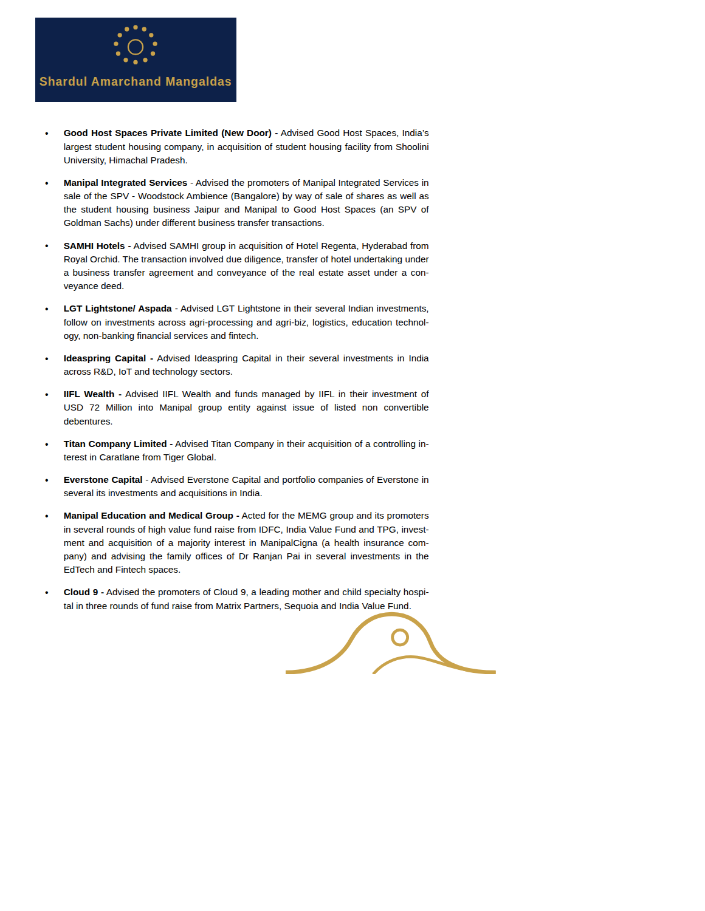Shardul Amarchand Mangaldas
Good Host Spaces Private Limited (New Door) - Advised Good Host Spaces, India’s largest student housing company, in acquisition of student housing facility from Shoolini University, Himachal Pradesh.
Manipal Integrated Services - Advised the promoters of Manipal Integrated Services in sale of the SPV - Woodstock Ambience (Bangalore) by way of sale of shares as well as the student housing business Jaipur and Manipal to Good Host Spaces (an SPV of Goldman Sachs) under different business transfer transactions.
SAMHI Hotels - Advised SAMHI group in acquisition of Hotel Regenta, Hyderabad from Royal Orchid. The transaction involved due diligence, transfer of hotel undertaking under a business transfer agreement and conveyance of the real estate asset under a conveyance deed.
LGT Lightstone/ Aspada - Advised LGT Lightstone in their several Indian investments, follow on investments across agri-processing and agri-biz, logistics, education technology, non-banking financial services and fintech.
Ideaspring Capital - Advised Ideaspring Capital in their several investments in India across R&D, IoT and technology sectors.
IIFL Wealth - Advised IIFL Wealth and funds managed by IIFL in their investment of USD 72 Million into Manipal group entity against issue of listed non convertible debentures.
Titan Company Limited - Advised Titan Company in their acquisition of a controlling interest in Caratlane from Tiger Global.
Everstone Capital - Advised Everstone Capital and portfolio companies of Everstone in several its investments and acquisitions in India.
Manipal Education and Medical Group - Acted for the MEMG group and its promoters in several rounds of high value fund raise from IDFC, India Value Fund and TPG, investment and acquisition of a majority interest in ManipalCigna (a health insurance company) and advising the family offices of Dr Ranjan Pai in several investments in the EdTech and Fintech spaces.
Cloud 9 - Advised the promoters of Cloud 9, a leading mother and child specialty hospital in three rounds of fund raise from Matrix Partners, Sequoia and India Value Fund.